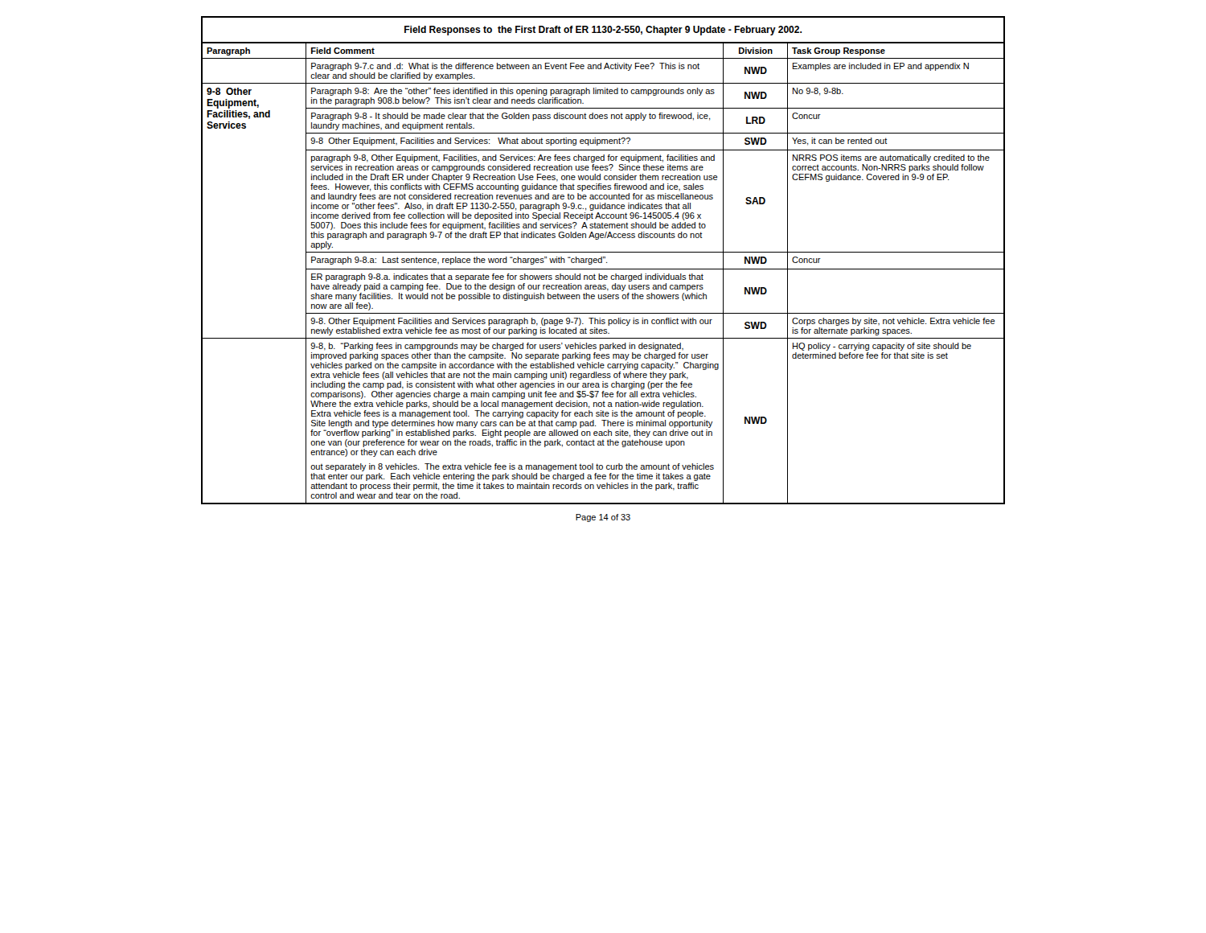Field Responses to the First Draft of ER 1130-2-550, Chapter 9 Update - February 2002.
| Paragraph | Field Comment | Division | Task Group Response |
| --- | --- | --- | --- |
| | Paragraph 9-7.c and .d: What is the difference between an Event Fee and Activity Fee? This is not clear and should be clarified by examples. | NWD | Examples are included in EP and appendix N |
| 9-8 Other Equipment, Facilities, and Services | Paragraph 9-8: Are the “other” fees identified in this opening paragraph limited to campgrounds only as in the paragraph 908.b below? This isn’t clear and needs clarification. | NWD | No 9-8, 9-8b. |
| Paragraph 9-8 - It should be made clear that the Golden pass discount does not apply to firewood, ice, laundry machines, and equipment rentals. | LRD | Concur |
| 9-8 Other Equipment, Facilities and Services: What about sporting equipment?? | SWD | Yes, it can be rented out |
| paragraph 9-8, Other Equipment, Facilities, and Services: Are fees charged for equipment, facilities and services in recreation areas or campgrounds considered recreation use fees? Since these items are included in the Draft ER under Chapter 9 Recreation Use Fees, one would consider them recreation use fees. However, this conflicts with CEFMS accounting guidance that specifies firewood and ice, sales and laundry fees are not considered recreation revenues and are to be accounted for as miscellaneous income or "other fees". Also, in draft EP 1130-2-550, paragraph 9-9.c., guidance indicates that all income derived from fee collection will be deposited into Special Receipt Account 96-145005.4 (96 x 5007). Does this include fees for equipment, facilities and services? A statement should be added to this paragraph and paragraph 9-7 of the draft EP that indicates Golden Age/Access discounts do not apply. | SAD | NRRS POS items are automatically credited to the correct accounts. Non-NRRS parks should follow CEFMS guidance. Covered in 9-9 of EP. |
| Paragraph 9-8.a: Last sentence, replace the word “charges” with “charged”. | NWD | Concur |
| ER paragraph 9-8.a. indicates that a separate fee for showers should not be charged individuals that have already paid a camping fee. Due to the design of our recreation areas, day users and campers share many facilities. It would not be possible to distinguish between the users of the showers (which now are all fee). | NWD | |
| 9-8. Other Equipment Facilities and Services paragraph b, (page 9-7). This policy is in conflict with our newly established extra vehicle fee as most of our parking is located at sites. | SWD | Corps charges by site, not vehicle. Extra vehicle fee is for alternate parking spaces. |
| | 9-8, b. “Parking fees in campgrounds may be charged for users’ vehicles parked in designated, improved parking spaces other than the campsite. No separate parking fees may be charged for user vehicles parked on the campsite in accordance with the established vehicle carrying capacity.” Charging extra vehicle fees (all vehicles that are not the main camping unit) regardless of where they park, including the camp pad, is consistent with what other agencies in our area is charging (per the fee comparisons). Other agencies charge a main camping unit fee and $5-$7 fee for all extra vehicles. Where the extra vehicle parks, should be a local management decision, not a nation-wide regulation. Extra vehicle fees is a management tool. The carrying capacity for each site is the amount of people. Site length and type determines how many cars can be at that camp pad. There is minimal opportunity for “overflow parking” in established parks. Eight people are allowed on each site, they can drive out in one van (our preference for wear on the roads, traffic in the park, contact at the gatehouse upon entrance) or they can each drive out separately in 8 vehicles. The extra vehicle fee is a management tool to curb the amount of vehicles that enter our park. Each vehicle entering the park should be charged a fee for the time it takes a gate attendant to process their permit, the time it takes to maintain records on vehicles in the park, traffic control and wear and tear on the road. | NWD | HQ policy - carrying capacity of site should be determined before fee for that site is set |
Page 14 of 33